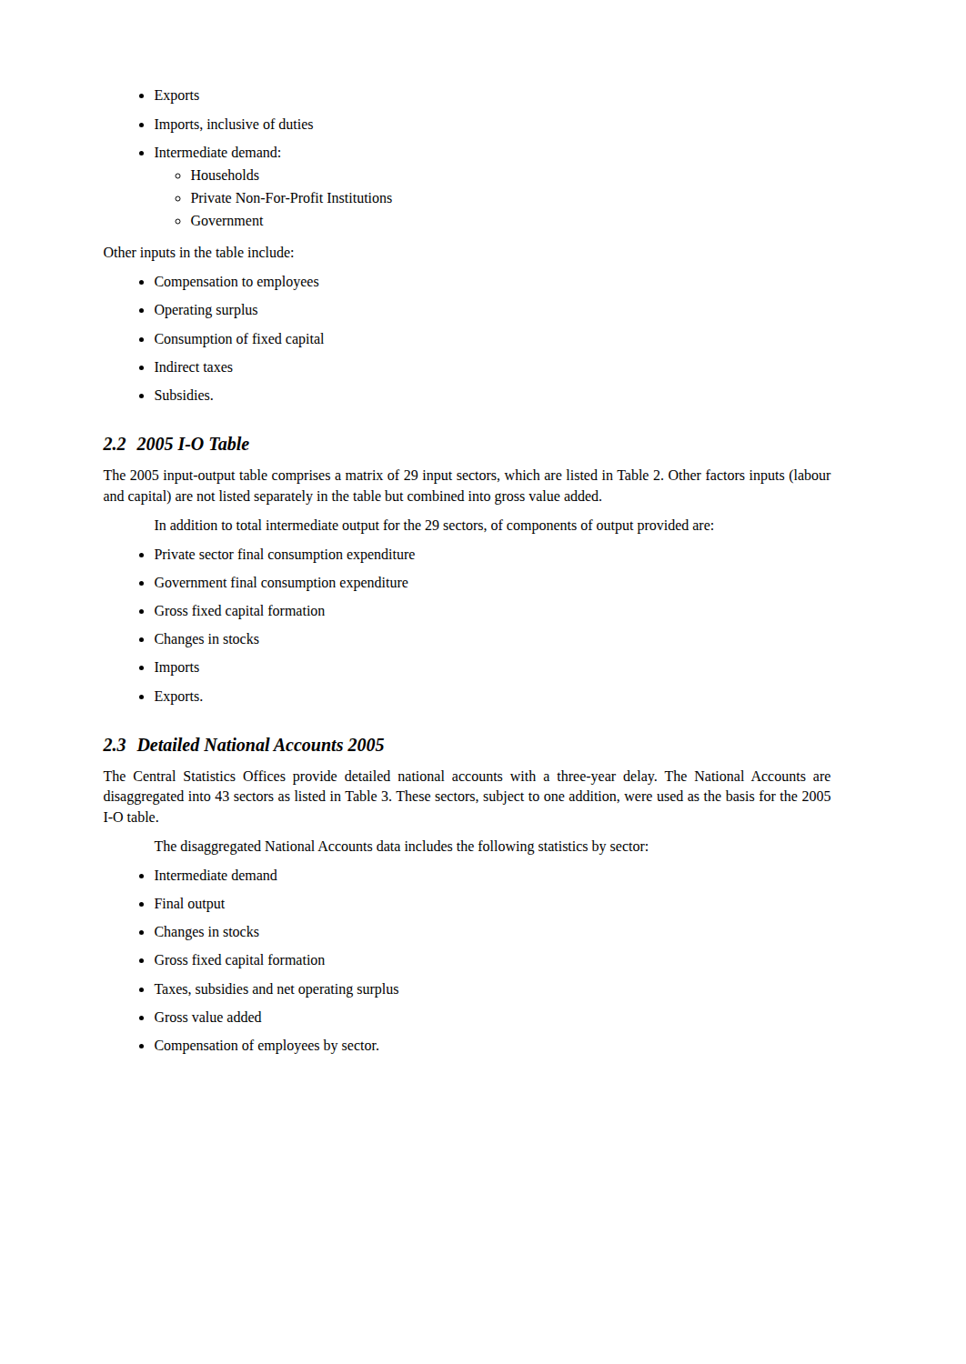Exports
Imports, inclusive of duties
Intermediate demand:
Households
Private Non-For-Profit Institutions
Government
Other inputs in the table include:
Compensation to employees
Operating surplus
Consumption of fixed capital
Indirect taxes
Subsidies.
2.22005 I-O Table
The 2005 input-output table comprises a matrix of 29 input sectors, which are listed in Table 2. Other factors inputs (labour and capital) are not listed separately in the table but combined into gross value added.
In addition to total intermediate output for the 29 sectors, of components of output provided are:
Private sector final consumption expenditure
Government final consumption expenditure
Gross fixed capital formation
Changes in stocks
Imports
Exports.
2.3 Detailed National Accounts 2005
The Central Statistics Offices provide detailed national accounts with a three-year delay. The National Accounts are disaggregated into 43 sectors as listed in Table 3. These sectors, subject to one addition, were used as the basis for the 2005 I-O table.
The disaggregated National Accounts data includes the following statistics by sector:
Intermediate demand
Final output
Changes in stocks
Gross fixed capital formation
Taxes, subsidies and net operating surplus
Gross value added
Compensation of employees by sector.